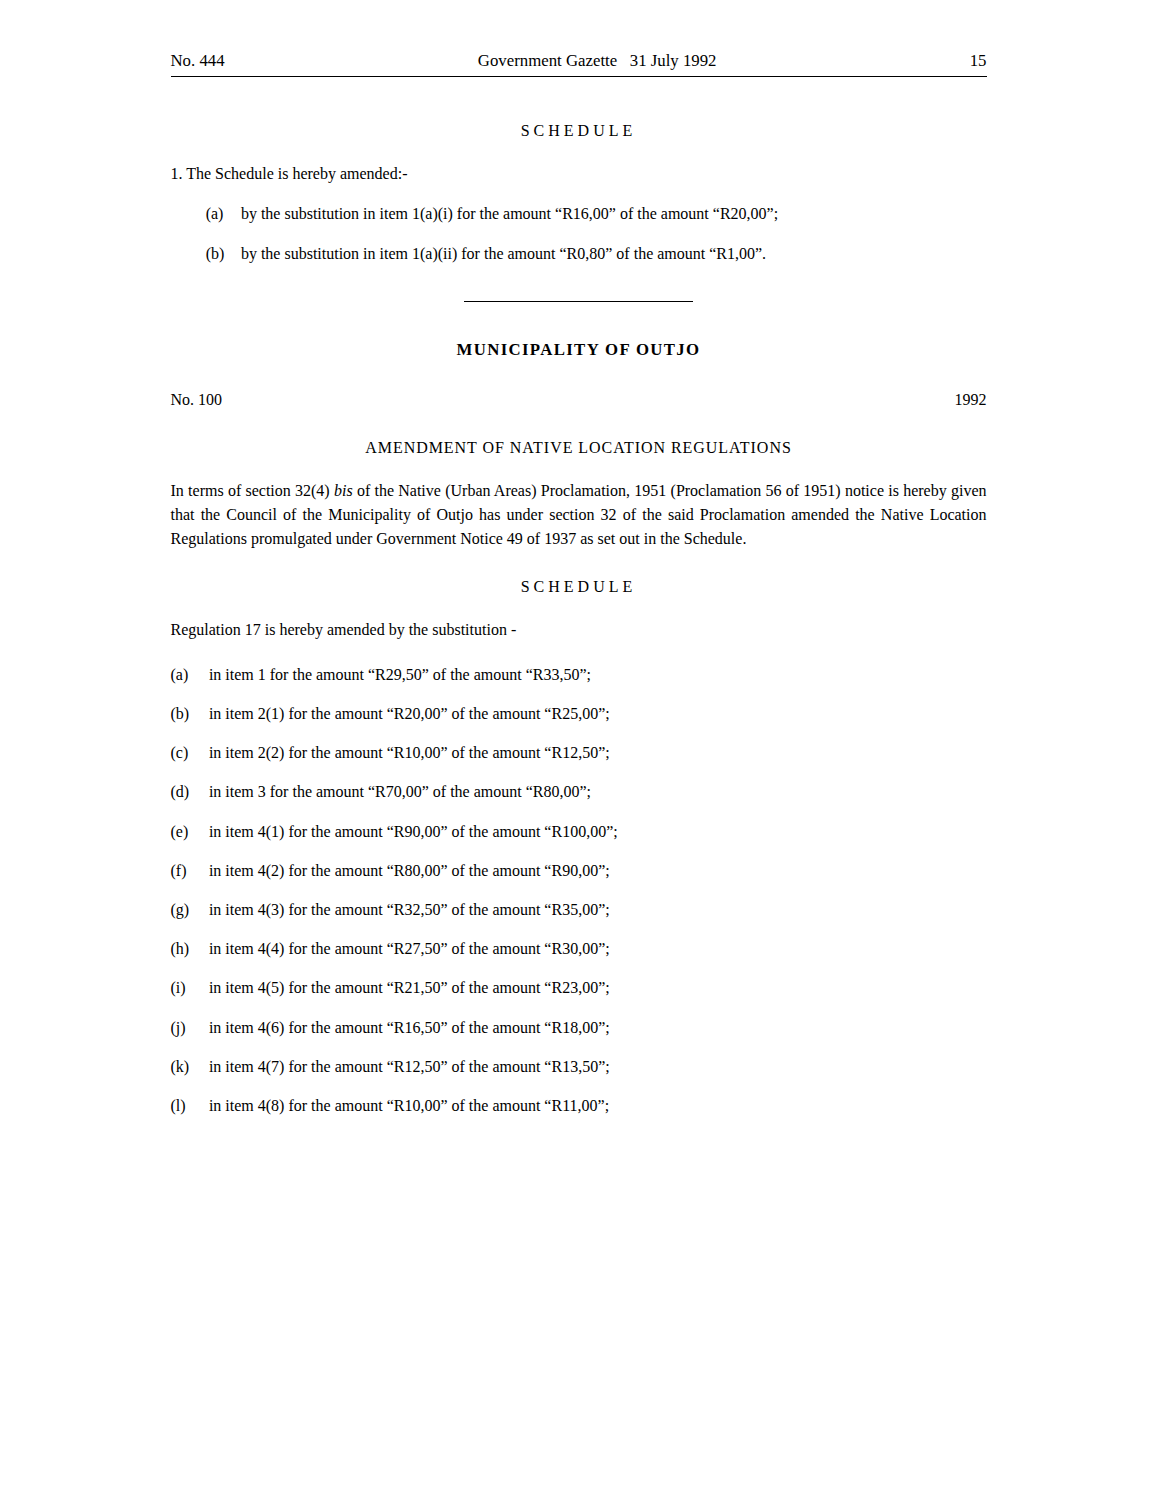No. 444 Government Gazette 31 July 1992 15
SCHEDULE
1. The Schedule is hereby amended:-
(a) by the substitution in item 1(a)(i) for the amount “R16,00” of the amount “R20,00”;
(b) by the substitution in item 1(a)(ii) for the amount “R0,80” of the amount “R1,00”.
MUNICIPALITY OF OUTJO
No. 100 1992
AMENDMENT OF NATIVE LOCATION REGULATIONS
In terms of section 32(4) bis of the Native (Urban Areas) Proclamation, 1951 (Proclamation 56 of 1951) notice is hereby given that the Council of the Municipality of Outjo has under section 32 of the said Proclamation amended the Native Location Regulations promulgated under Government Notice 49 of 1937 as set out in the Schedule.
SCHEDULE
Regulation 17 is hereby amended by the substitution -
(a) in item 1 for the amount “R29,50” of the amount “R33,50”;
(b) in item 2(1) for the amount “R20,00” of the amount “R25,00”;
(c) in item 2(2) for the amount “R10,00” of the amount “R12,50”;
(d) in item 3 for the amount “R70,00” of the amount “R80,00”;
(e) in item 4(1) for the amount “R90,00” of the amount “R100,00”;
(f) in item 4(2) for the amount “R80,00” of the amount “R90,00”;
(g) in item 4(3) for the amount “R32,50” of the amount “R35,00”;
(h) in item 4(4) for the amount “R27,50” of the amount “R30,00”;
(i) in item 4(5) for the amount “R21,50” of the amount “R23,00”;
(j) in item 4(6) for the amount “R16,50” of the amount “R18,00”;
(k) in item 4(7) for the amount “R12,50” of the amount “R13,50”;
(l) in item 4(8) for the amount “R10,00” of the amount “R11,00”;